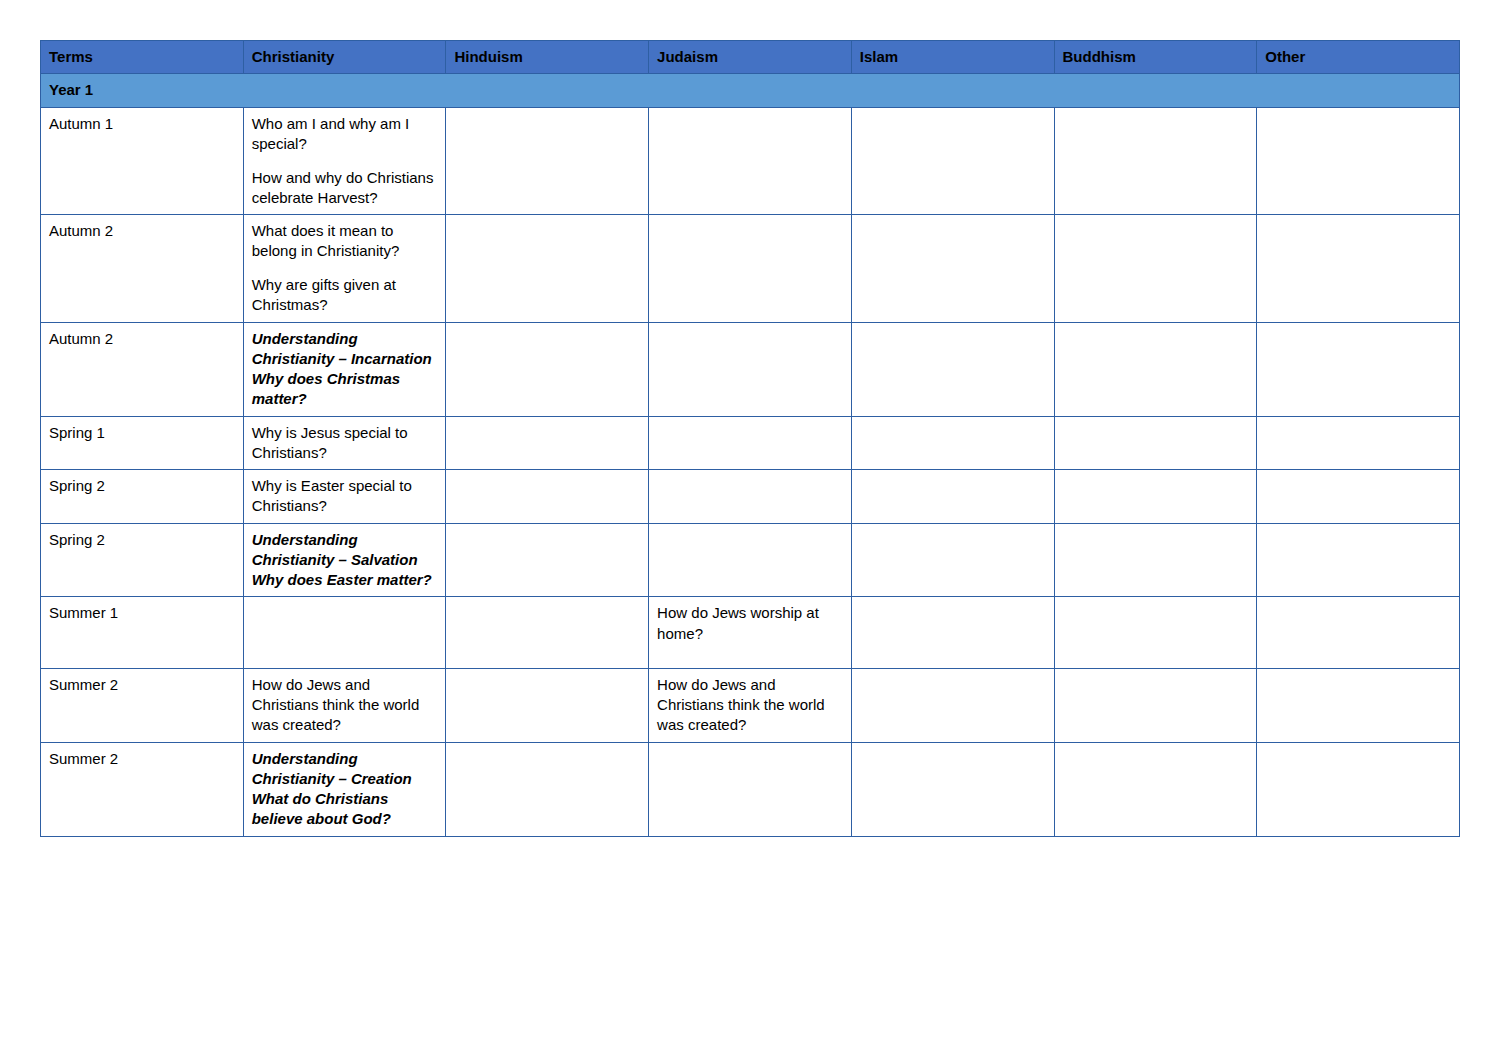| Terms | Christianity | Hinduism | Judaism | Islam | Buddhism | Other |
| --- | --- | --- | --- | --- | --- | --- |
| Year 1 |
| Autumn 1 | Who am I and why am I special? How and why do Christians celebrate Harvest? | | | | | |
| Autumn 2 | What does it mean to belong in Christianity? Why are gifts given at Christmas? | | | | | |
| Autumn 2 | Understanding Christianity – Incarnation Why does Christmas matter? | | | | | |
| Spring 1 | Why is Jesus special to Christians? | | | | | |
| Spring 2 | Why is Easter special to Christians? | | | | | |
| Spring 2 | Understanding Christianity – Salvation Why does Easter matter? | | | | | |
| Summer 1 | | | How do Jews worship at home? | | | |
| Summer 2 | How do Jews and Christians think the world was created? | | How do Jews and Christians think the world was created? | | | |
| Summer 2 | Understanding Christianity – Creation What do Christians believe about God? | | | | | |